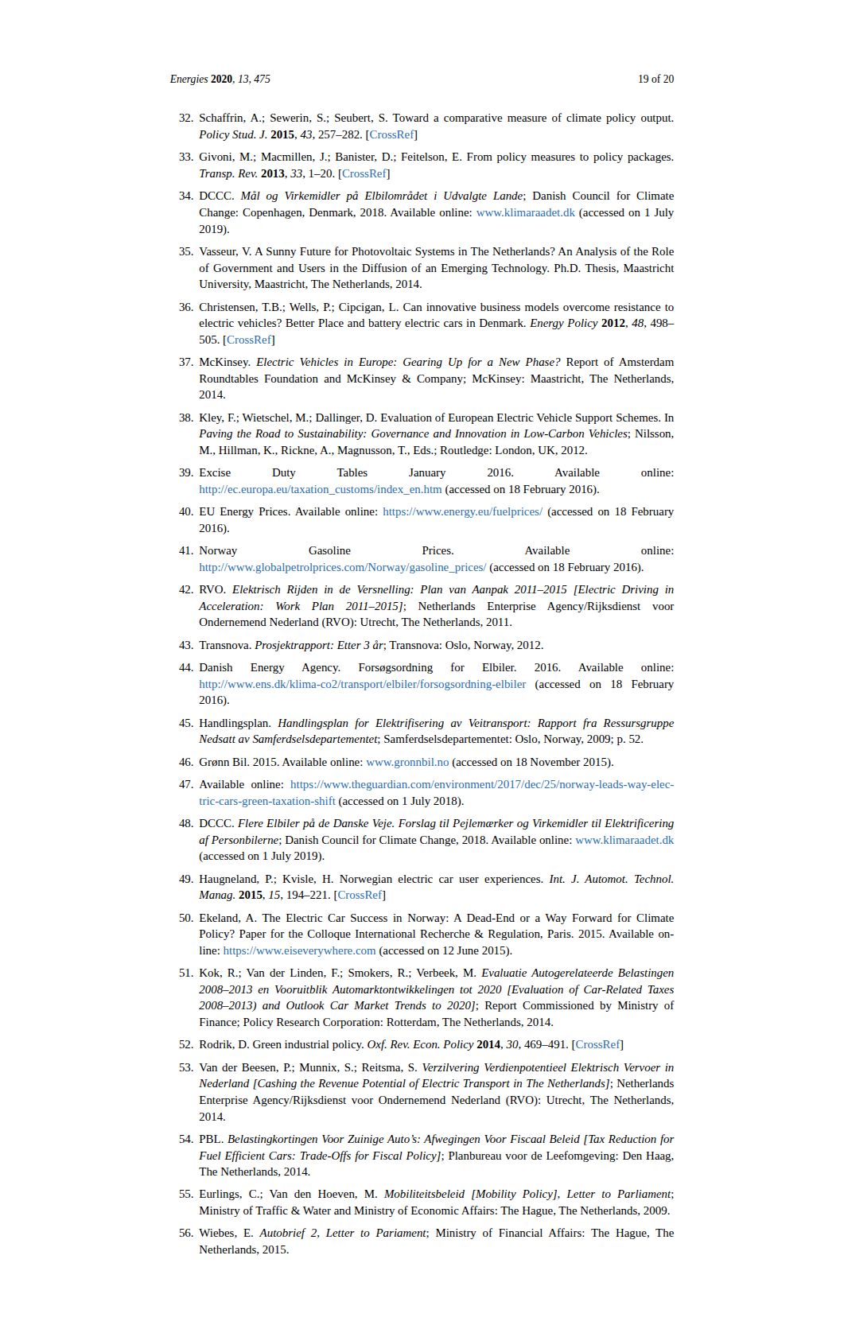Energies 2020, 13, 475 19 of 20
Schaffrin, A.; Sewerin, S.; Seubert, S. Toward a comparative measure of climate policy output. Policy Stud. J. 2015, 43, 257–282. CrossRef
Givoni, M.; Macmillen, J.; Banister, D.; Feitelson, E. From policy measures to policy packages. Transp. Rev. 2013, 33, 1–20. CrossRef
DCCC. Mål og Virkemidler på Elbilområdet i Udvalgte Lande; Danish Council for Climate Change: Copenhagen, Denmark, 2018. Available online: www.klimaraadet.dk (accessed on 1 July 2019).
Vasseur, V. A Sunny Future for Photovoltaic Systems in The Netherlands? An Analysis of the Role of Government and Users in the Diffusion of an Emerging Technology. Ph.D. Thesis, Maastricht University, Maastricht, The Netherlands, 2014.
Christensen, T.B.; Wells, P.; Cipcigan, L. Can innovative business models overcome resistance to electric vehicles? Better Place and battery electric cars in Denmark. Energy Policy 2012, 48, 498–505. CrossRef
McKinsey. Electric Vehicles in Europe: Gearing Up for a New Phase? Report of Amsterdam Roundtables Foundation and McKinsey & Company; McKinsey: Maastricht, The Netherlands, 2014.
Kley, F.; Wietschel, M.; Dallinger, D. Evaluation of European Electric Vehicle Support Schemes. In Paving the Road to Sustainability: Governance and Innovation in Low-Carbon Vehicles; Nilsson, M., Hillman, K., Rickne, A., Magnusson, T., Eds.; Routledge: London, UK, 2012.
Excise Duty Tables January 2016. Available online: http://ec.europa.eu/taxation_customs/index_en.htm (accessed on 18 February 2016).
EU Energy Prices. Available online: https://www.energy.eu/fuelprices/ (accessed on 18 February 2016).
Norway Gasoline Prices. Available online: http://www.globalpetrolprices.com/Norway/gasoline_prices/ (accessed on 18 February 2016).
RVO. Elektrisch Rijden in de Versnelling: Plan van Aanpak 2011–2015 [Electric Driving in Acceleration: Work Plan 2011–2015]; Netherlands Enterprise Agency/Rijksdienst voor Ondernemend Nederland (RVO): Utrecht, The Netherlands, 2011.
Transnova. Prosjektrapport: Etter 3 år; Transnova: Oslo, Norway, 2012.
Danish Energy Agency. Forsøgsordning for Elbiler. 2016. Available online: http://www.ens.dk/klima-co2/transport/elbiler/forsogsordning-elbiler (accessed on 18 February 2016).
Handlingsplan. Handlingsplan for Elektrifisering av Veitransport: Rapport fra Ressursgruppe Nedsatt av Samferdselsdepartementet; Samferdselsdepartementet: Oslo, Norway, 2009; p. 52.
Grønn Bil. 2015. Available online: www.gronnbil.no (accessed on 18 November 2015).
Available online: https://www.theguardian.com/environment/2017/dec/25/norway-leads-way-electric-cars-green-taxation-shift (accessed on 1 July 2018).
DCCC. Flere Elbiler på de Danske Veje. Forslag til Pejlemærker og Virkemidler til Elektrificering af Personbilerne; Danish Council for Climate Change, 2018. Available online: www.klimaraadet.dk (accessed on 1 July 2019).
Haugneland, P.; Kvisle, H. Norwegian electric car user experiences. Int. J. Automot. Technol. Manag. 2015, 15, 194–221. CrossRef
Ekeland, A. The Electric Car Success in Norway: A Dead-End or a Way Forward for Climate Policy? Paper for the Colloque International Recherche & Regulation, Paris. 2015. Available online: https://www.eiseverywhere.com (accessed on 12 June 2015).
Kok, R.; Van der Linden, F.; Smokers, R.; Verbeek, M. Evaluatie Autogerelateerde Belastingen 2008–2013 en Vooruitblik Automarktontwikkelingen tot 2020 [Evaluation of Car-Related Taxes 2008–2013) and Outlook Car Market Trends to 2020]; Report Commissioned by Ministry of Finance; Policy Research Corporation: Rotterdam, The Netherlands, 2014.
Rodrik, D. Green industrial policy. Oxf. Rev. Econ. Policy 2014, 30, 469–491. CrossRef
Van der Beesen, P.; Munnix, S.; Reitsma, S. Verzilvering Verdienpotentieel Elektrisch Vervoer in Nederland [Cashing the Revenue Potential of Electric Transport in The Netherlands]; Netherlands Enterprise Agency/Rijksdienst voor Ondernemend Nederland (RVO): Utrecht, The Netherlands, 2014.
PBL. Belastingkortingen Voor Zuinige Auto’s: Afwegingen Voor Fiscaal Beleid [Tax Reduction for Fuel Efficient Cars: Trade-Offs for Fiscal Policy]; Planbureau voor de Leefomgeving: Den Haag, The Netherlands, 2014.
Eurlings, C.; Van den Hoeven, M. Mobiliteitsbeleid [Mobility Policy], Letter to Parliament; Ministry of Traffic & Water and Ministry of Economic Affairs: The Hague, The Netherlands, 2009.
Wiebes, E. Autobrief 2, Letter to Pariament; Ministry of Financial Affairs: The Hague, The Netherlands, 2015.